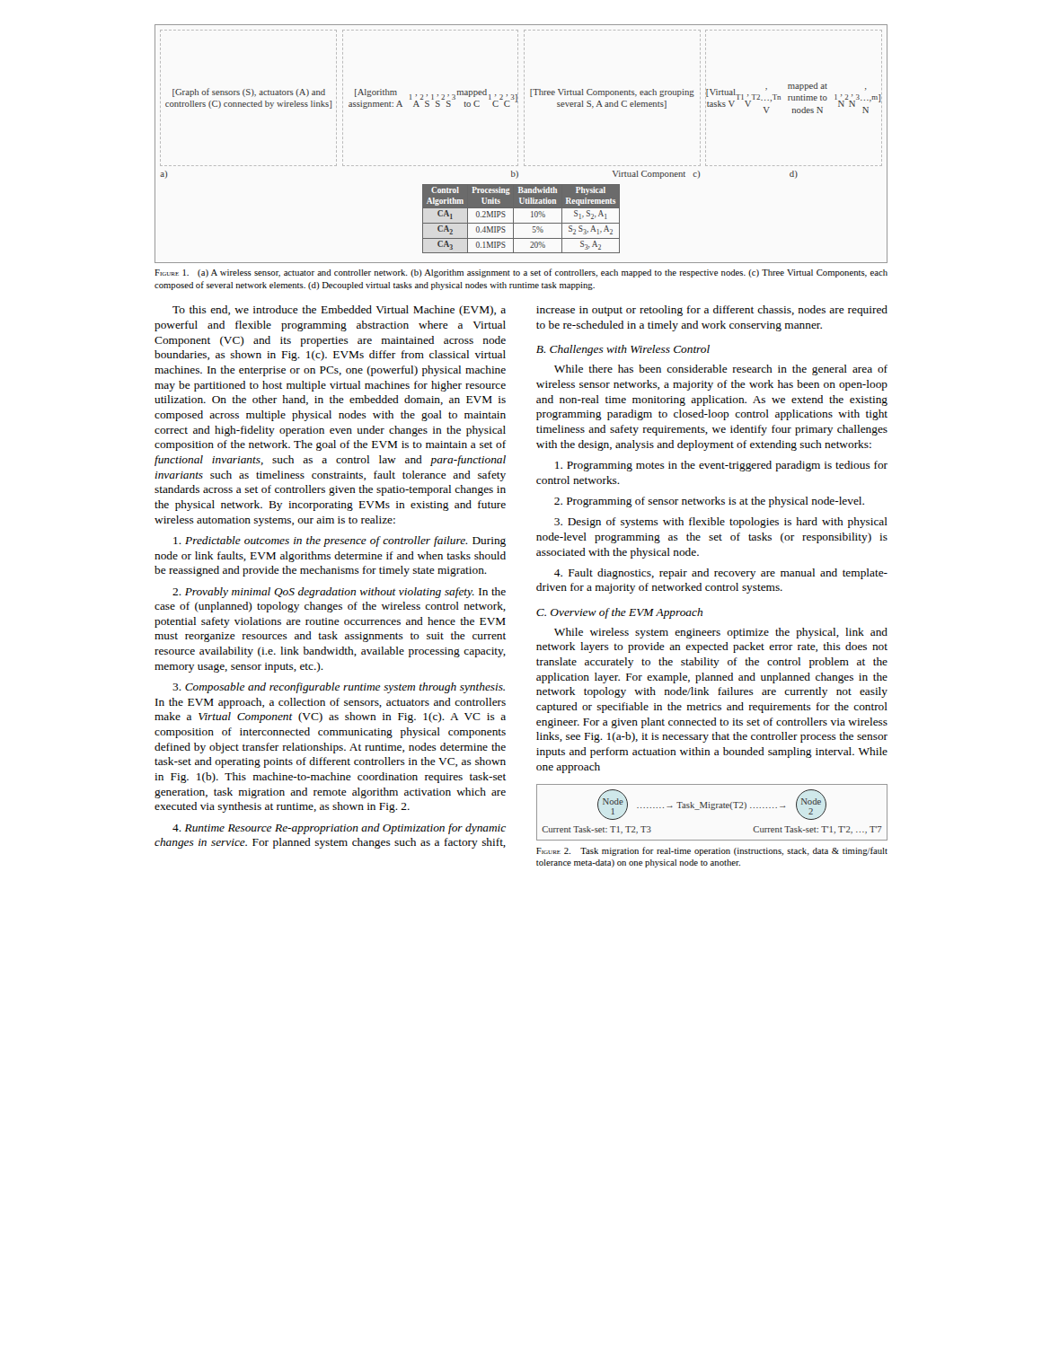[Graph of sensors (S), actuators (A) and controllers (C) connected by wireless links]
a)
[Algorithm assignment: A1, A2, S1, S2, S3 mapped to C1, C2, C3]
b)
[Three Virtual Components, each grouping several S, A and C elements]
Virtual Component c)
[Virtual tasks VT1, VT2, …, VTn mapped at runtime to nodes N1, N2, N3, …, Nm]
d)
| Control Algorithm | Processing Units | Bandwidth Utilization | Physical Requirements |
| --- | --- | --- | --- |
| CA 1 | 0.2MIPS | 10% | S 1 , S 2 , A 1 |
| CA 2 | 0.4MIPS | 5% | S 2 S 3 , A 1 , A 2 |
| CA 3 | 0.1MIPS | 20% | S 3 , A 2 |
Figure 1. (a) A wireless sensor, actuator and controller network. (b) Algorithm assignment to a set of controllers, each mapped to the respective nodes. (c) Three Virtual Components, each composed of several network elements. (d) Decoupled virtual tasks and physical nodes with runtime task mapping.
To this end, we introduce the Embedded Virtual Machine (EVM), a powerful and flexible programming abstraction where a Virtual Component (VC) and its properties are maintained across node boundaries, as shown in Fig. 1(c). EVMs differ from classical virtual machines. In the enterprise or on PCs, one (powerful) physical machine may be partitioned to host multiple virtual machines for higher resource utilization. On the other hand, in the embedded domain, an EVM is composed across multiple physical nodes with the goal to maintain correct and high-fidelity operation even under changes in the physical composition of the network. The goal of the EVM is to maintain a set of functional invariants, such as a control law and para-functional invariants such as timeliness constraints, fault tolerance and safety standards across a set of controllers given the spatio-temporal changes in the physical network. By incorporating EVMs in existing and future wireless automation systems, our aim is to realize:
1. Predictable outcomes in the presence of controller failure. During node or link faults, EVM algorithms determine if and when tasks should be reassigned and provide the mechanisms for timely state migration.
2. Provably minimal QoS degradation without violating safety. In the case of (unplanned) topology changes of the wireless control network, potential safety violations are routine occurrences and hence the EVM must reorganize resources and task assignments to suit the current resource availability (i.e. link bandwidth, available processing capacity, memory usage, sensor inputs, etc.).
3. Composable and reconfigurable runtime system through synthesis. In the EVM approach, a collection of sensors, actuators and controllers make a Virtual Component (VC) as shown in Fig. 1(c). A VC is a composition of interconnected communicating physical components defined by object transfer relationships. At runtime, nodes determine the task-set and operating points of different controllers in the VC, as shown in Fig. 1(b). This machine-to-machine coordination requires task-set generation, task migration and remote algorithm activation which are executed via synthesis at runtime, as shown in Fig. 2.
4. Runtime Resource Re-appropriation and Optimization for dynamic changes in service. For planned system changes such as a factory shift, increase in output or retooling for a different chassis, nodes are required to be re-scheduled in a timely and work conserving manner.
B. Challenges with Wireless Control
While there has been considerable research in the general area of wireless sensor networks, a majority of the work has been on open-loop and non-real time monitoring application. As we extend the existing programming paradigm to closed-loop control applications with tight timeliness and safety requirements, we identify four primary challenges with the design, analysis and deployment of extending such networks:
1. Programming motes in the event-triggered paradigm is tedious for control networks.
2. Programming of sensor networks is at the physical node-level.
3. Design of systems with flexible topologies is hard with physical node-level programming as the set of tasks (or responsibility) is associated with the physical node.
4. Fault diagnostics, repair and recovery are manual and template-driven for a majority of networked control systems.
C. Overview of the EVM Approach
While wireless system engineers optimize the physical, link and network layers to provide an expected packet error rate, this does not translate accurately to the stability of the control problem at the application layer. For example, planned and unplanned changes in the network topology with node/link failures are currently not easily captured or specifiable in the metrics and requirements for the control engineer. For a given plant connected to its set of controllers via wireless links, see Fig. 1(a-b), it is necessary that the controller process the sensor inputs and perform actuation within a bounded sampling interval. While one approach
Node
1 ………→ Task_Migrate(T2) ………→ Node
2
Current Task-set: T1, T2, T3 Current Task-set: T'1, T'2, …, T'7
Figure 2. Task migration for real-time operation (instructions, stack, data & timing/fault tolerance meta-data) on one physical node to another.